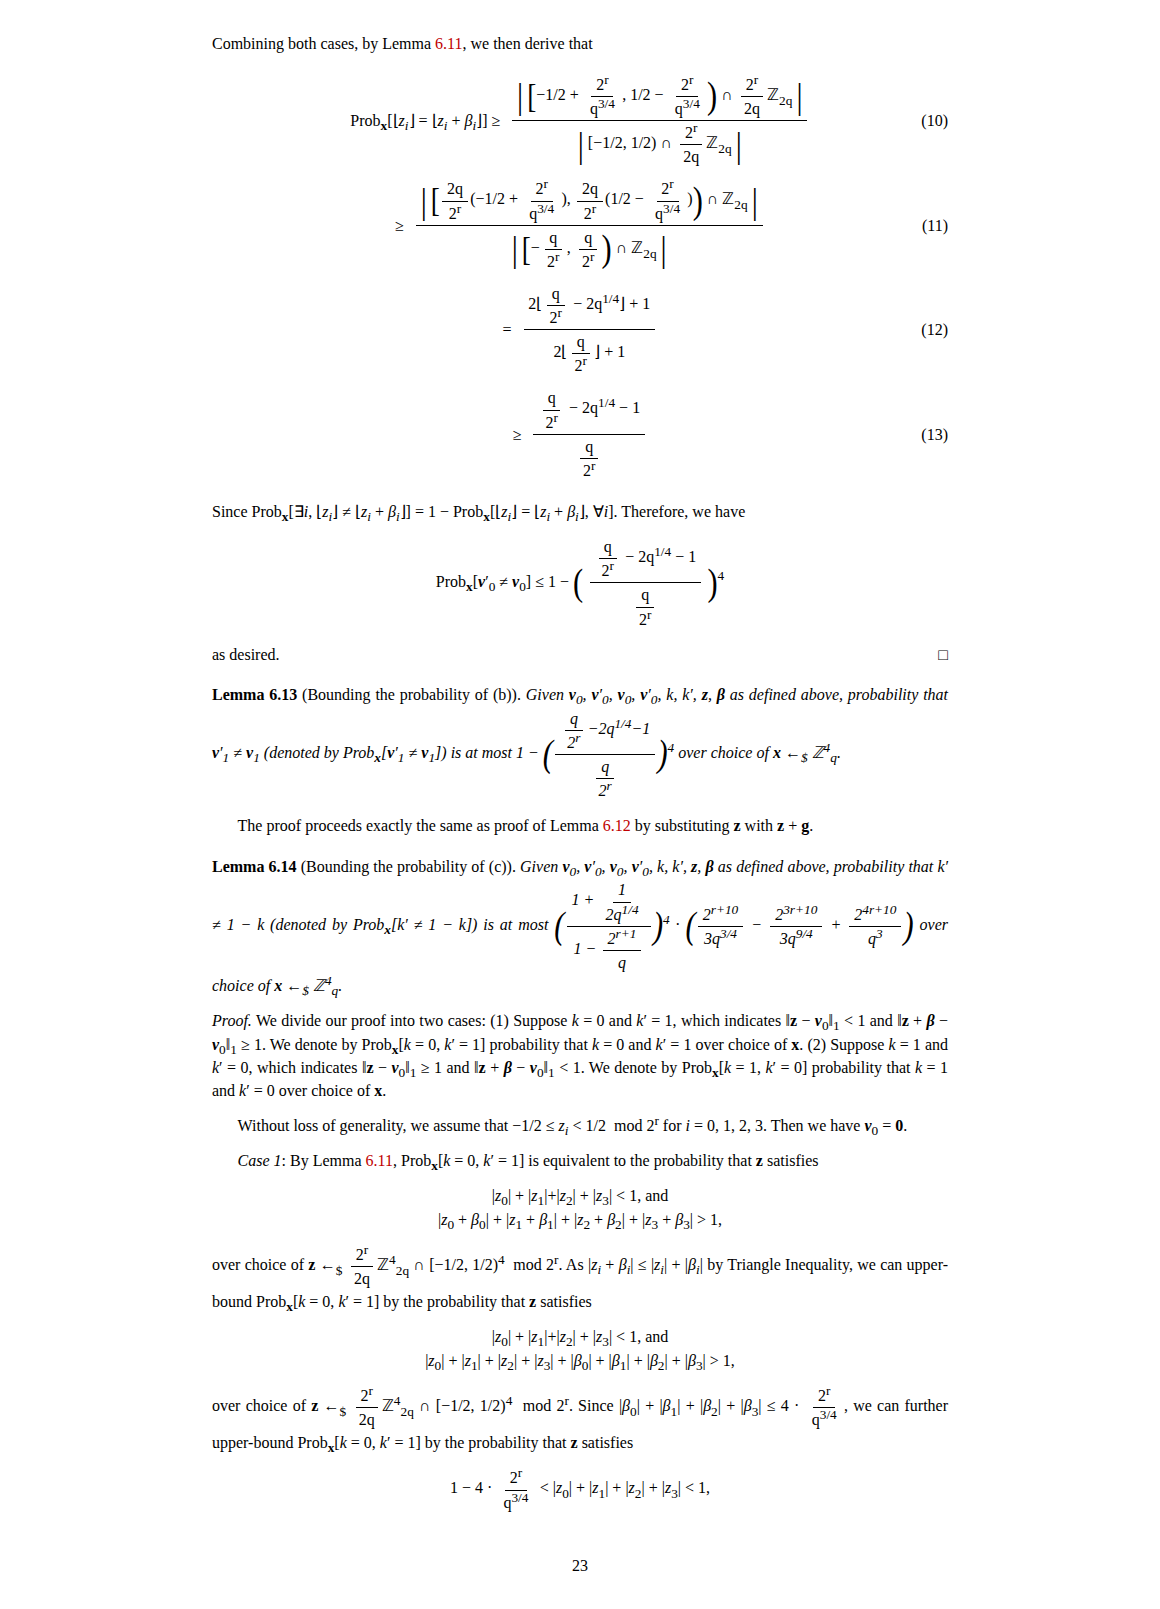Combining both cases, by Lemma 6.11, we then derive that
Probx[⌊zi⌋ = ⌊zi + βi⌋] ≥ | [−1/2 + 2r q3/4, 1/2 − 2r q3/4) ∩ 2r 2q ℤ2q | | [−1/2, 1/2) ∩ 2r 2q ℤ2q | (10)
≥ | [2q 2r(−1/2 + 2r q3/4), 2q 2r(1/2 − 2r q3/4)) ∩ ℤ2q | | [−q 2r, q 2r) ∩ ℤ2q | (11)
= 2⌊q 2r − 2q1/4⌋ + 1 2⌊q 2r⌋ + 1 (12)
≥ q 2r − 2q1/4 − 1 q 2r (13)
Since Probx[∃i, ⌊zi⌋ ≠ ⌊zi + βi⌋] = 1 − Probx[⌊zi⌋ = ⌊zi + βi⌋, ∀i]. Therefore, we have
Probx[v′0 ≠ v0] ≤ 1 − ( q 2r − 2q1/4 − 1 q 2r )4
as desired. □
Lemma 6.13 (Bounding the probability of (b)). Given v0, v′0, v0, v′0, k, k′, z, β as defined above, probability that v′1 ≠ v1 (denoted by Probx[v′1 ≠ v1]) is at most 1 − (q 2r−2q1/4−1 q 2r)4 over choice of x ←$ ℤ4q.
The proof proceeds exactly the same as proof of Lemma 6.12 by substituting z with z + g.
Lemma 6.14 (Bounding the probability of (c)). Given v0, v′0, v0, v′0, k, k′, z, β as defined above, probability that k′ ≠ 1 − k (denoted by Probx[k′ ≠ 1 − k]) is at most (1 + 12q1/41 − 2r+1 q)4 · (2r+103q3/4 − 23r+103q9/4 + 24r+10 q3) over choice of x ←$ ℤ4q.
Proof. We divide our proof into two cases: (1) Suppose k = 0 and k′ = 1, which indicates ‖z − v0‖1 < 1 and ‖z + β − v0‖1 ≥ 1. We denote by Probx[k = 0, k′ = 1] probability that k = 0 and k′ = 1 over choice of x. (2) Suppose k = 1 and k′ = 0, which indicates ‖z − v0‖1 ≥ 1 and ‖z + β − v0‖1 < 1. We denote by Probx[k = 1, k′ = 0] probability that k = 1 and k′ = 0 over choice of x.
Without loss of generality, we assume that −1/2 ≤ zi < 1/2 mod 2r for i = 0, 1, 2, 3. Then we have v0 = 0.
Case 1: By Lemma 6.11, Probx[k = 0, k′ = 1] is equivalent to the probability that z satisfies
|z0| + |z1|+|z2| + |z3| < 1, and
|z0 + β0| + |z1 + β1| + |z2 + β2| + |z3 + β3| > 1,
over choice of z ←$ 2r 2q ℤ42q ∩ [−1/2, 1/2)4 mod 2r. As |zi + βi| ≤ |zi| + |βi| by Triangle Inequality, we can upper-bound Probx[k = 0, k′ = 1] by the probability that z satisfies
|z0| + |z1|+|z2| + |z3| < 1, and
|z0| + |z1| + |z2| + |z3| + |β0| + |β1| + |β2| + |β3| > 1,
over choice of z ←$ 2r 2q ℤ42q ∩ [−1/2, 1/2)4 mod 2r. Since |β0| + |β1| + |β2| + |β3| ≤ 4 · 2r q3/4, we can further upper-bound Probx[k = 0, k′ = 1] by the probability that z satisfies
1 − 4 · 2r q3/4 < |z0| + |z1| + |z2| + |z3| < 1,
23